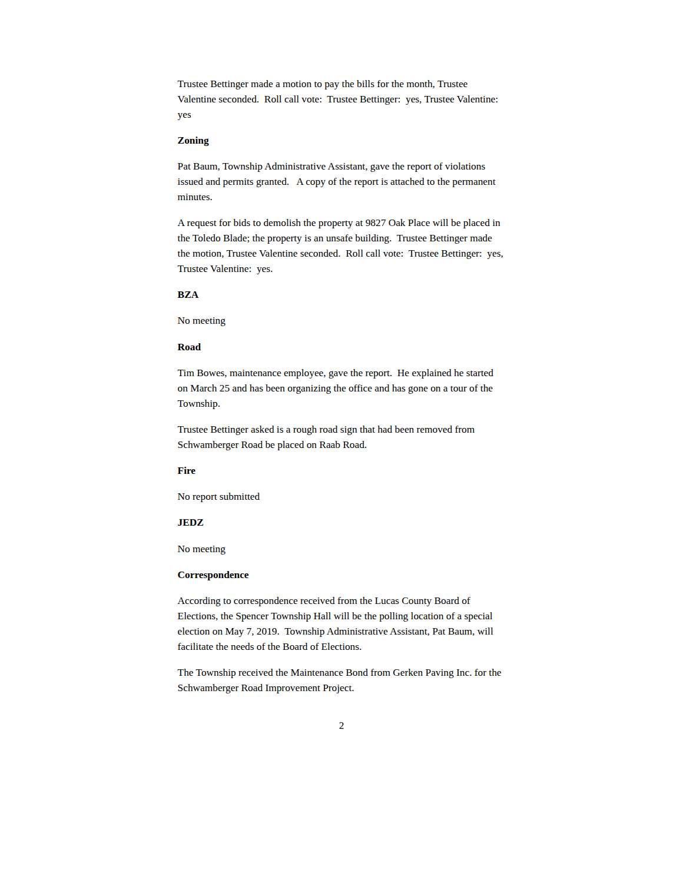Trustee Bettinger made a motion to pay the bills for the month, Trustee Valentine seconded. Roll call vote: Trustee Bettinger: yes, Trustee Valentine: yes
Zoning
Pat Baum, Township Administrative Assistant, gave the report of violations issued and permits granted. A copy of the report is attached to the permanent minutes.
A request for bids to demolish the property at 9827 Oak Place will be placed in the Toledo Blade; the property is an unsafe building. Trustee Bettinger made the motion, Trustee Valentine seconded. Roll call vote: Trustee Bettinger: yes, Trustee Valentine: yes.
BZA
No meeting
Road
Tim Bowes, maintenance employee, gave the report. He explained he started on March 25 and has been organizing the office and has gone on a tour of the Township.
Trustee Bettinger asked is a rough road sign that had been removed from Schwamberger Road be placed on Raab Road.
Fire
No report submitted
JEDZ
No meeting
Correspondence
According to correspondence received from the Lucas County Board of Elections, the Spencer Township Hall will be the polling location of a special election on May 7, 2019. Township Administrative Assistant, Pat Baum, will facilitate the needs of the Board of Elections.
The Township received the Maintenance Bond from Gerken Paving Inc. for the Schwamberger Road Improvement Project.
2